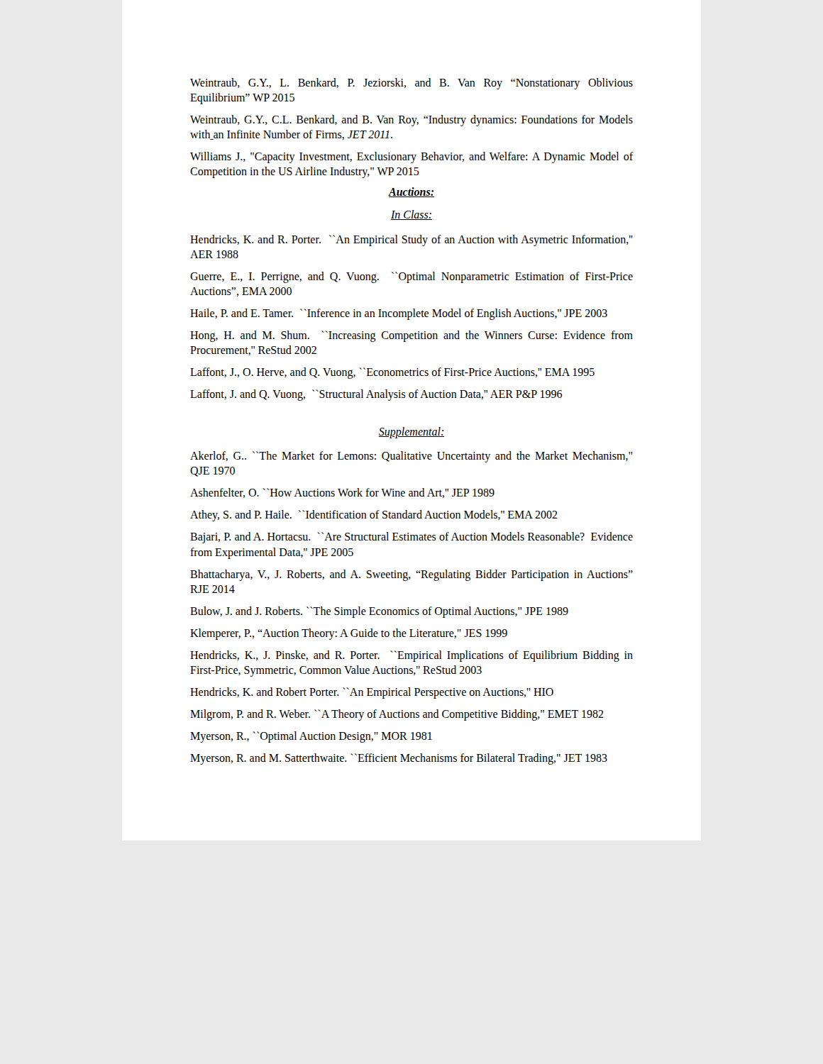Weintraub, G.Y., L. Benkard, P. Jeziorski, and B. Van Roy “Nonstationary Oblivious Equilibrium” WP 2015
Weintraub, G.Y., C.L. Benkard, and B. Van Roy, “Industry dynamics: Foundations for Models with an Infinite Number of Firms, JET 2011.
Williams J., "Capacity Investment, Exclusionary Behavior, and Welfare: A Dynamic Model of Competition in the US Airline Industry," WP 2015
Auctions:
In Class:
Hendricks, K. and R. Porter. ``An Empirical Study of an Auction with Asymetric Information,'' AER 1988
Guerre, E., I. Perrigne, and Q. Vuong. ``Optimal Nonparametric Estimation of First-Price Auctions”, EMA 2000
Haile, P. and E. Tamer. ``Inference in an Incomplete Model of English Auctions,'' JPE 2003
Hong, H. and M. Shum. ``Increasing Competition and the Winners Curse: Evidence from Procurement,'' ReStud 2002
Laffont, J., O. Herve, and Q. Vuong, ``Econometrics of First-Price Auctions,'' EMA 1995
Laffont, J. and Q. Vuong, ``Structural Analysis of Auction Data,'' AER P&P 1996
Supplemental:
Akerlof, G.. ``The Market for Lemons: Qualitative Uncertainty and the Market Mechanism," QJE 1970
Ashenfelter, O. ``How Auctions Work for Wine and Art,'' JEP 1989
Athey, S. and P. Haile. ``Identification of Standard Auction Models,'' EMA 2002
Bajari, P. and A. Hortacsu. ``Are Structural Estimates of Auction Models Reasonable? Evidence from Experimental Data,'' JPE 2005
Bhattacharya, V., J. Roberts, and A. Sweeting, “Regulating Bidder Participation in Auctions” RJE 2014
Bulow, J. and J. Roberts. ``The Simple Economics of Optimal Auctions," JPE 1989
Klemperer, P., “Auction Theory: A Guide to the Literature," JES 1999
Hendricks, K., J. Pinske, and R. Porter. ``Empirical Implications of Equilibrium Bidding in First-Price, Symmetric, Common Value Auctions,'' ReStud 2003
Hendricks, K. and Robert Porter. ``An Empirical Perspective on Auctions,'' HIO
Milgrom, P. and R. Weber. ``A Theory of Auctions and Competitive Bidding," EMET 1982
Myerson, R., ``Optimal Auction Design," MOR 1981
Myerson, R. and M. Satterthwaite. ``Efficient Mechanisms for Bilateral Trading," JET 1983